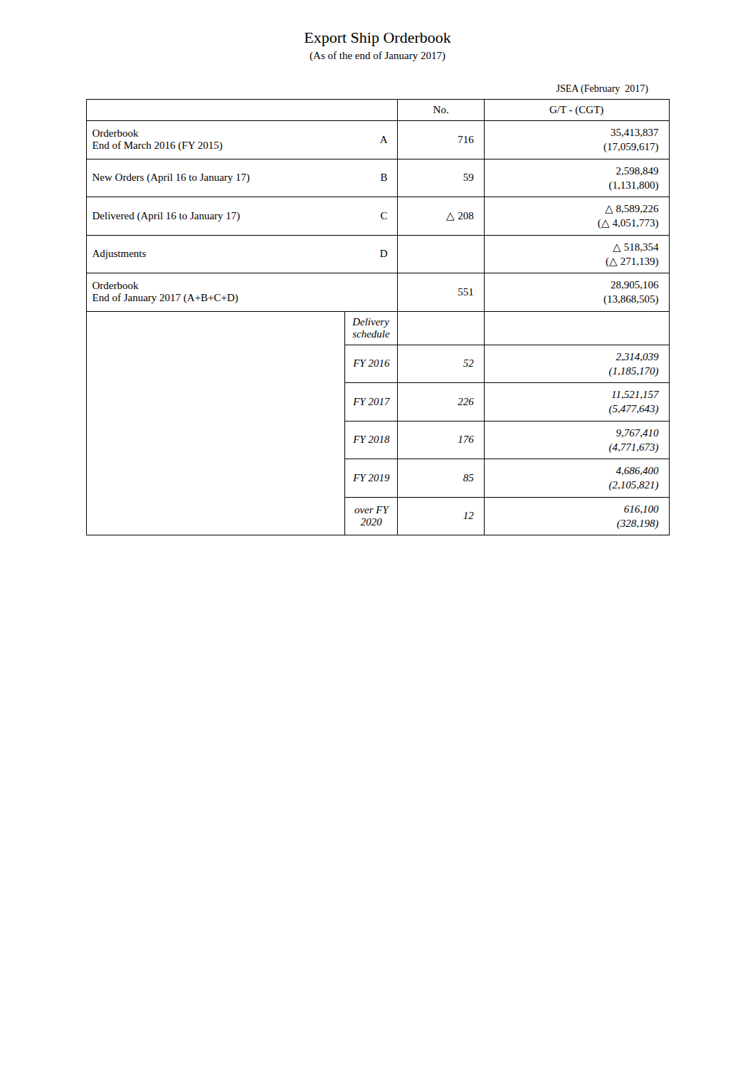Export Ship Orderbook
(As of the end of January 2017)
JSEA (February 2017)
| | | No. | G/T - (CGT) |
| Orderbook End of March 2016 (FY 2015) | A | 716 | 35,413,837 (17,059,617) |
| New Orders (April 16 to January 17) | B | 59 | 2,598,849 (1,131,800) |
| Delivered (April 16 to January 17) | C | △ 208 | △ 8,589,226 ( △ 4,051,773) |
| Adjustments | D | | △ 518,354 ( △ 271,139) |
| Orderbook End of January 2017 (A+B+C+D) | 551 | 28,905,106 (13,868,505) |
| | Delivery schedule | | |
| FY 2016 | 52 | 2,314,039 (1,185,170) |
| FY 2017 | 226 | 11,521,157 (5,477,643) |
| FY 2018 | 176 | 9,767,410 (4,771,673) |
| FY 2019 | 85 | 4,686,400 (2,105,821) |
| over FY 2020 | 12 | 616,100 (328,198) |